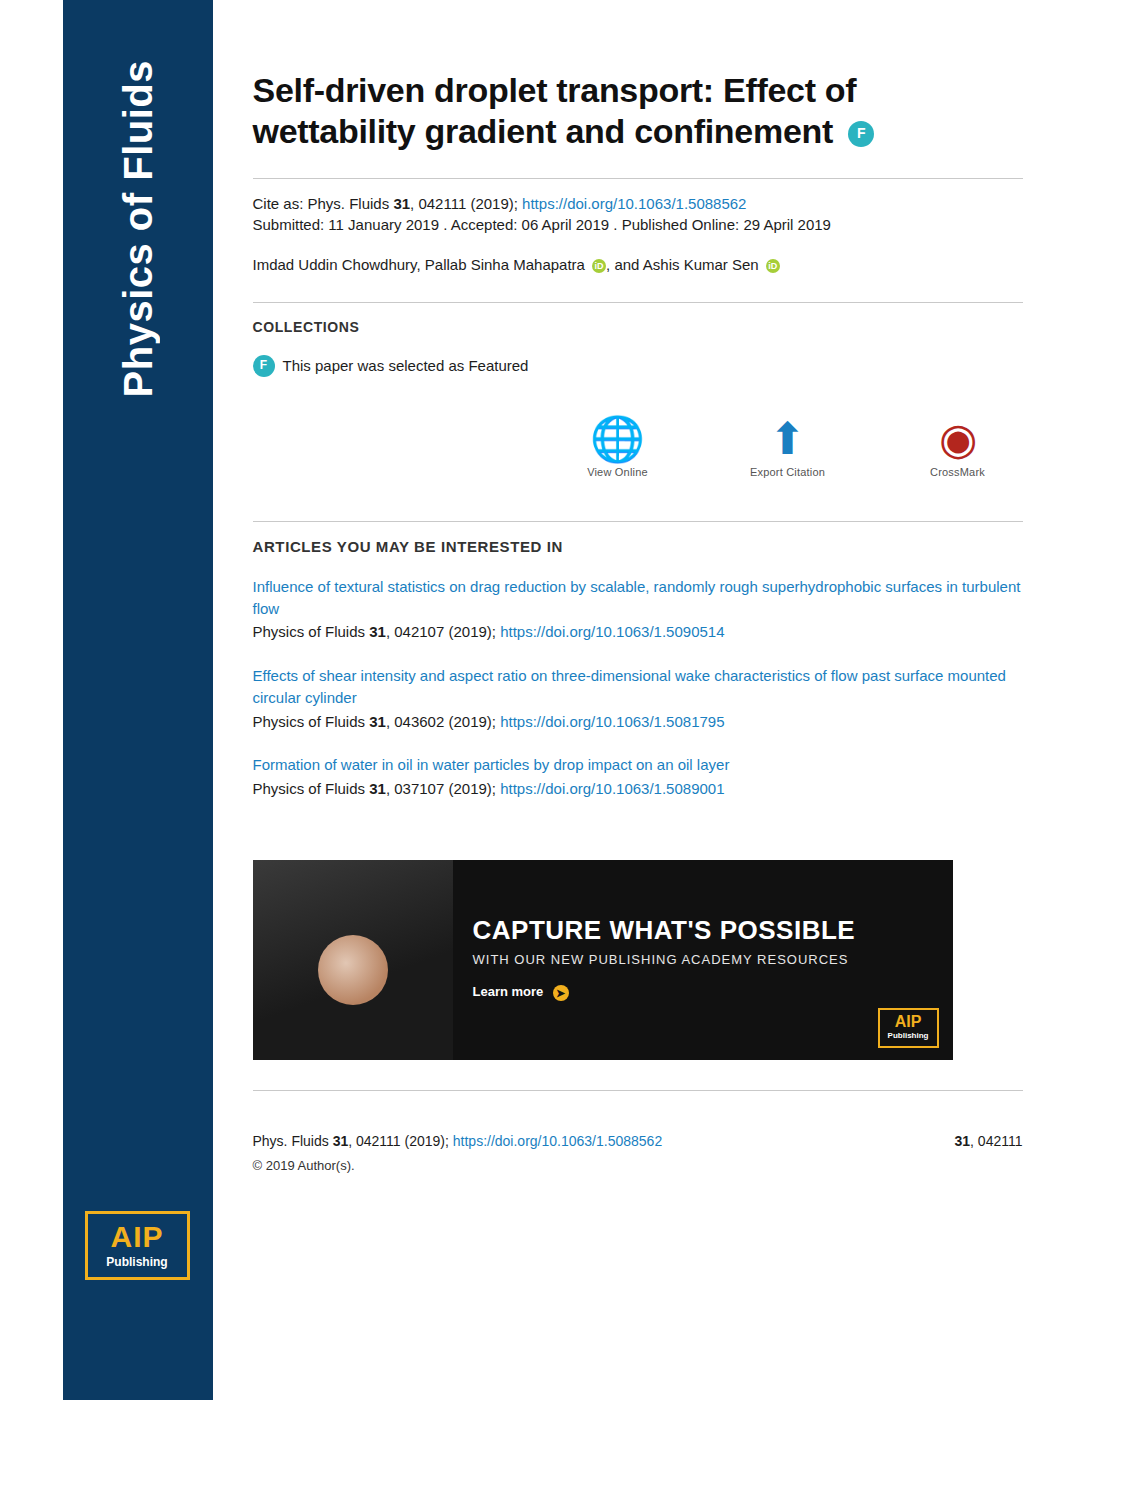Physics of Fluids
AIP
Publishing
Self-driven droplet transport: Effect of wettability gradient and confinement F
Cite as: Phys. Fluids 31, 042111 (2019); https://doi.org/10.1063/1.5088562
Submitted: 11 January 2019 . Accepted: 06 April 2019 . Published Online: 29 April 2019
Imdad Uddin Chowdhury, Pallab Sinha Mahapatra iD, and Ashis Kumar Sen iD
COLLECTIONS
F This paper was selected as Featured
🌐
View Online
⬆
Export Citation
◉
CrossMark
ARTICLES YOU MAY BE INTERESTED IN
Influence of textural statistics on drag reduction by scalable, randomly rough superhydrophobic surfaces in turbulent flow
Physics of Fluids 31, 042107 (2019); https://doi.org/10.1063/1.5090514
Effects of shear intensity and aspect ratio on three-dimensional wake characteristics of flow past surface mounted circular cylinder
Physics of Fluids 31, 043602 (2019); https://doi.org/10.1063/1.5081795
Formation of water in oil in water particles by drop impact on an oil layer
Physics of Fluids 31, 037107 (2019); https://doi.org/10.1063/1.5089001
CAPTURE WHAT'S POSSIBLE
WITH OUR NEW PUBLISHING ACADEMY RESOURCES
Learn more ➤
AIP
Publishing
Phys. Fluids 31, 042111 (2019); https://doi.org/10.1063/1.5088562
31, 042111
© 2019 Author(s).